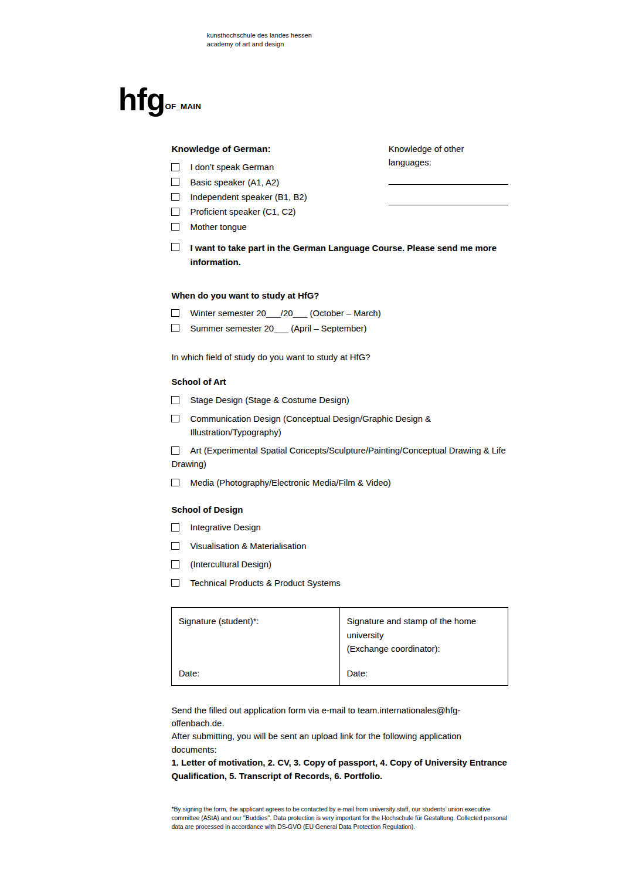kunsthochschule des landes hessen
academy of art and design
hfgOF_MAIN
Knowledge of German:
I don’t speak German
Basic speaker (A1, A2)
Independent speaker (B1, B2)
Proficient speaker (C1, C2)
Mother tongue
Knowledge of other languages:
I want to take part in the German Language Course. Please send me more information.
When do you want to study at HfG?
Winter semester 20___/20___ (October – March)
Summer semester 20___ (April – September)
In which field of study do you want to study at HfG?
School of Art
Stage Design (Stage & Costume Design)
Communication Design (Conceptual Design/Graphic Design & Illustration/Typography)
Art (Experimental Spatial Concepts/Sculpture/Painting/Conceptual Drawing & Life
Drawing)
Media (Photography/Electronic Media/Film & Video)
School of Design
Integrative Design
Visualisation & Materialisation
(Intercultural Design)
Technical Products & Product Systems
| Signature (student)*: Date: | Signature and stamp of the home university (Exchange coordinator): Date: |
Send the filled out application form via e-mail to team.internationales@hfg-offenbach.de.
After submitting, you will be sent an upload link for the following application documents:
1. Letter of motivation, 2. CV, 3. Copy of passport, 4. Copy of University Entrance Qualification, 5. Transcript of Records, 6. Portfolio.
*By signing the form, the applicant agrees to be contacted by e-mail from university staff, our students’ union executive committee (AStA) and our ''Buddies''. Data protection is very important for the Hochschule für Gestaltung. Collected personal data are processed in accordance with DS-GVO (EU General Data Protection Regulation).